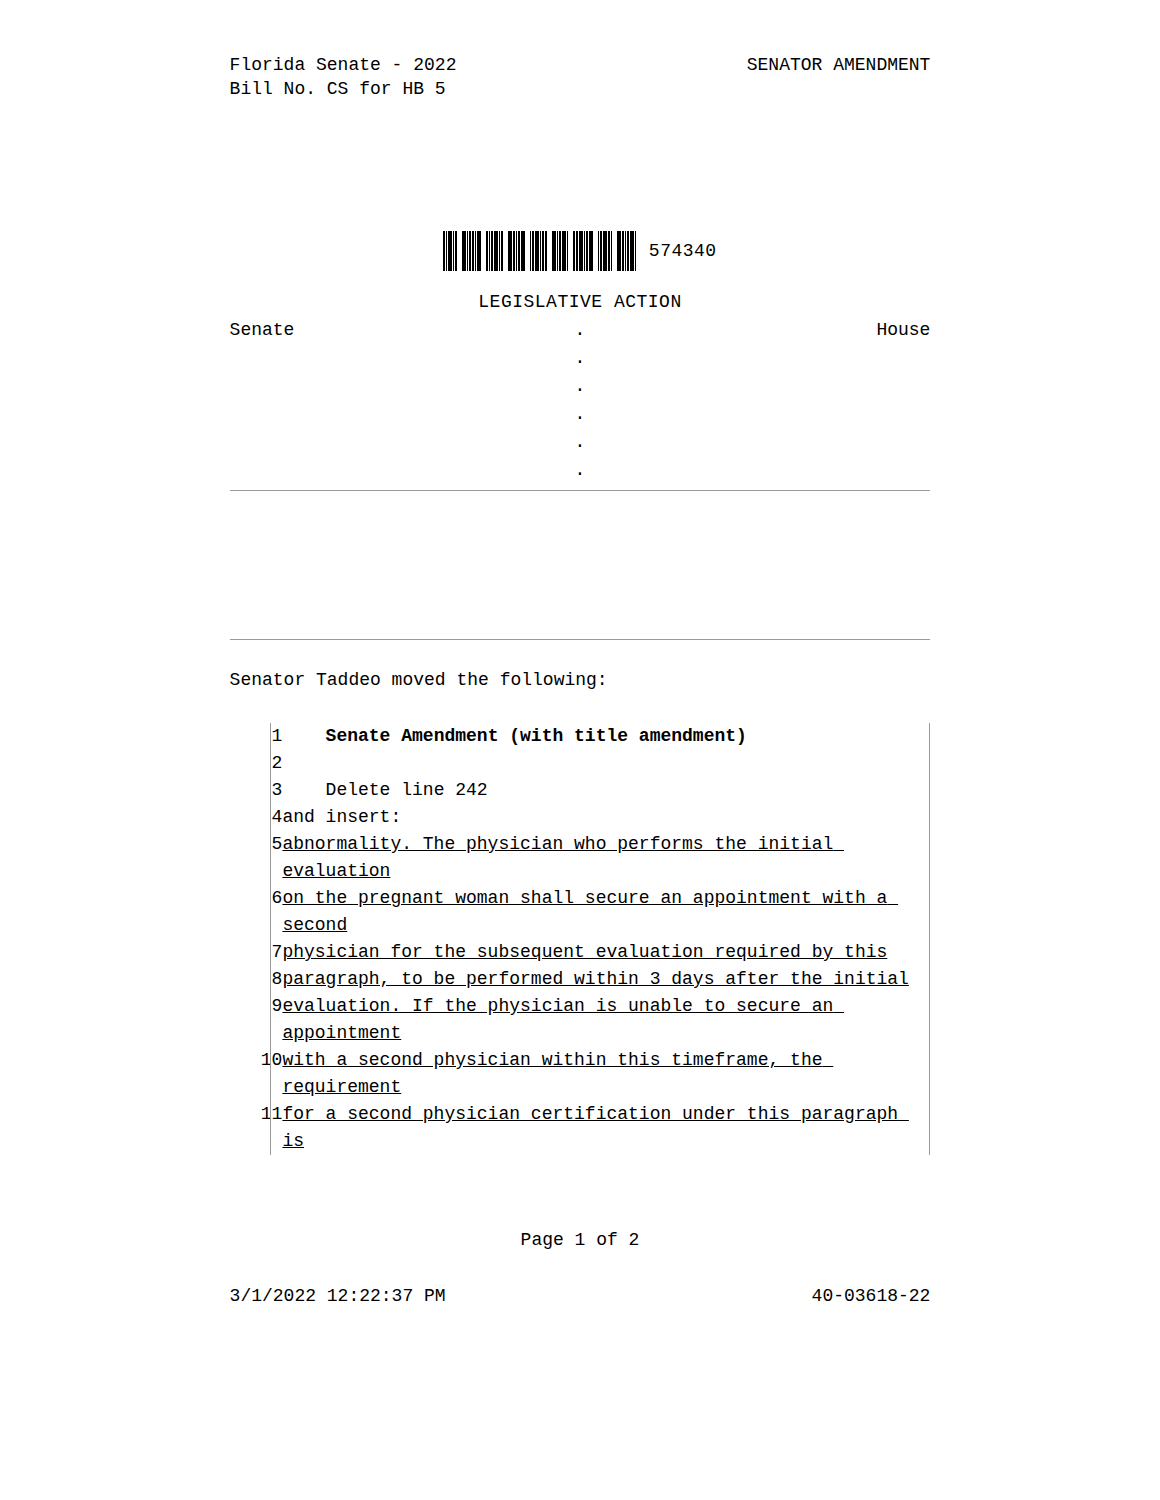Florida Senate - 2022 Bill No. CS for HB 5
SENATOR AMENDMENT
574340
LEGISLATIVE ACTION
| Senate | . | House |
| | . | |
| | . | |
| | . | |
| | . | |
| | . | |
Senator Taddeo moved the following:
| 1 | Senate Amendment (with title amendment) |
| 2 | |
| 3 | Delete line 242 |
| 4 | and insert: |
| 5 | abnormality. The physician who performs the initial evaluation |
| 6 | on the pregnant woman shall secure an appointment with a second |
| 7 | physician for the subsequent evaluation required by this |
| 8 | paragraph, to be performed within 3 days after the initial |
| 9 | evaluation. If the physician is unable to secure an appointment |
| 10 | with a second physician within this timeframe, the requirement |
| 11 | for a second physician certification under this paragraph is |
Page 1 of 2
3/1/2022 12:22:37 PM
40-03618-22